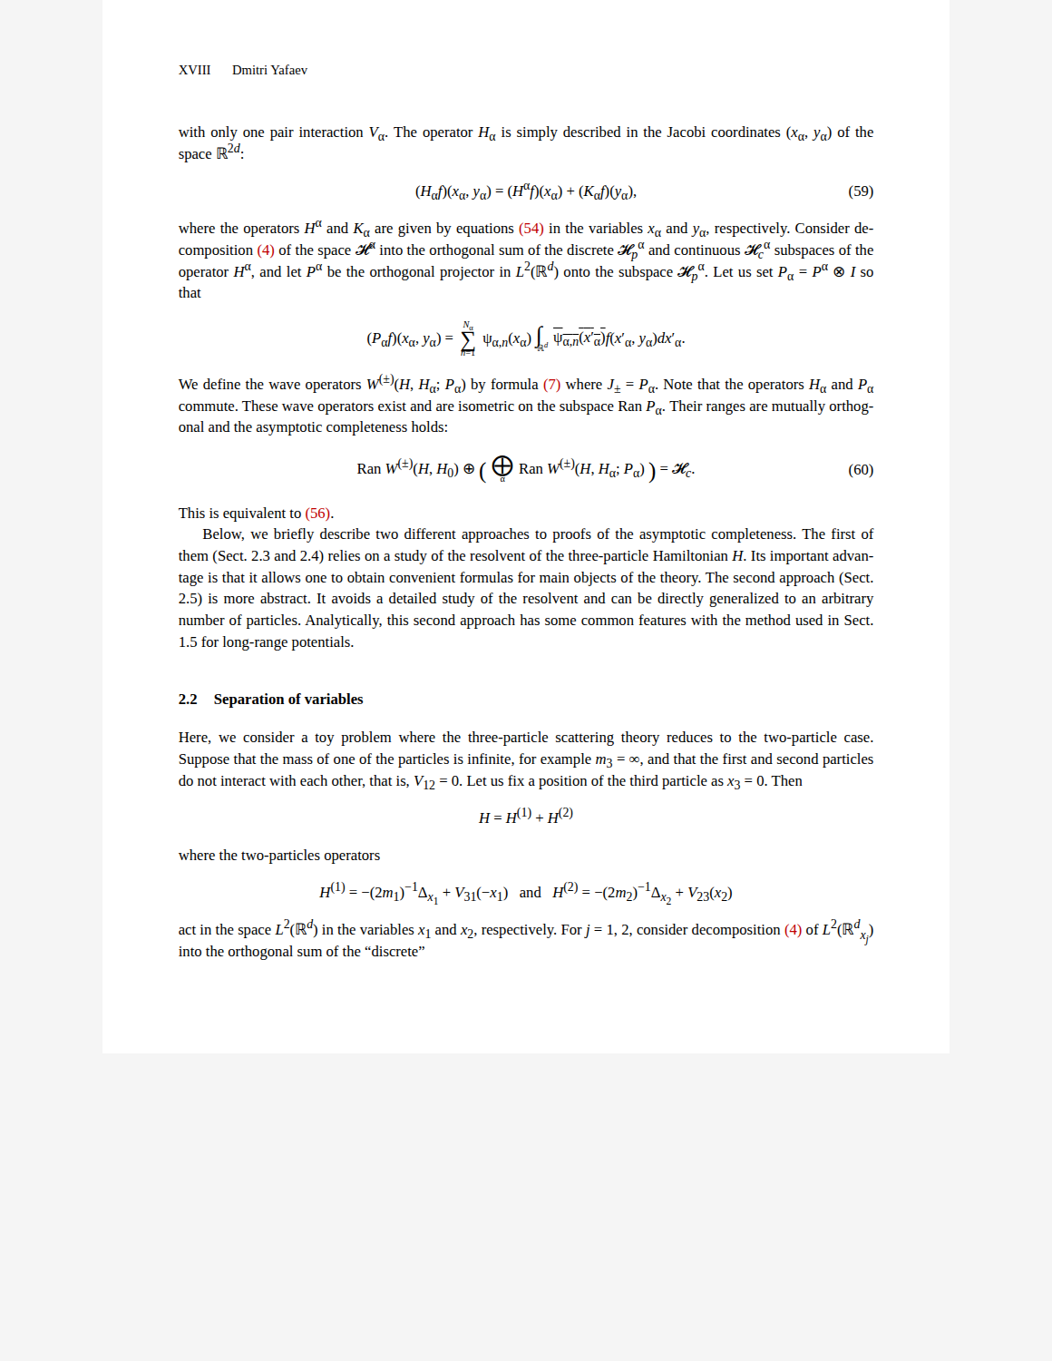XVIIIDmitri Yafaev
with only one pair interaction Vα. The operator Hα is simply described in the Jacobi coordinates (xα, yα) of the space ℝ2d:
(Hαf)(xα, yα) = (Hαf)(xα) + (Kαf)(yα), (59)
where the operators Hα and Kα are given by equations (54) in the variables xα and yα, respectively. Consider decomposition (4) of the space 𝓗α into the orthogonal sum of the discrete 𝓗pα and continuous 𝓗cα subspaces of the operator Hα, and let Pα be the orthogonal projector in L2(ℝd) onto the subspace 𝓗pα. Let us set Pα = Pα ⊗ I so that
(Pαf)(xα, yα) = Nα∑n=1 ψα,n(xα) ∫ℝd ψα,n(x′α) f(x′α, yα)dx′α.
We define the wave operators W(±)(H, Hα; Pα) by formula (7) where J± = Pα. Note that the operators Hα and Pα commute. These wave operators exist and are isometric on the subspace Ran Pα. Their ranges are mutually orthogonal and the asymptotic completeness holds:
Ran W(±)(H, H0) ⊕ ( ⨁α Ran W(±)(H, Hα; Pα) ) = 𝓗c. (60)
This is equivalent to (56).
Below, we briefly describe two different approaches to proofs of the asymptotic completeness. The first of them (Sect. 2.3 and 2.4) relies on a study of the resolvent of the three-particle Hamiltonian H. Its important advantage is that it allows one to obtain convenient formulas for main objects of the theory. The second approach (Sect. 2.5) is more abstract. It avoids a detailed study of the resolvent and can be directly generalized to an arbitrary number of particles. Analytically, this second approach has some common features with the method used in Sect. 1.5 for long-range potentials.
2.2 Separation of variables
Here, we consider a toy problem where the three-particle scattering theory reduces to the two-particle case. Suppose that the mass of one of the particles is infinite, for example m3 = ∞, and that the first and second particles do not interact with each other, that is, V12 = 0. Let us fix a position of the third particle as x3 = 0. Then
H = H(1) + H(2)
where the two-particles operators
H(1) = −(2m1)−1Δx1 + V31(−x1) and H(2) = −(2m2)−1Δx2 + V23(x2)
act in the space L2(ℝd) in the variables x1 and x2, respectively. For j = 1, 2, consider decomposition (4) of L2(ℝdxj) into the orthogonal sum of the “discrete”